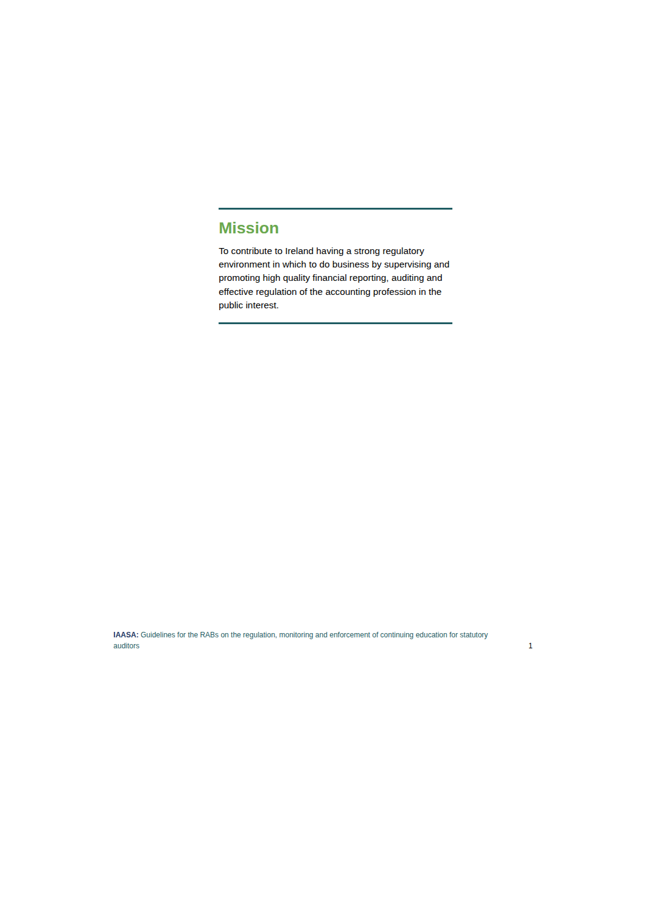Mission
To contribute to Ireland having a strong regulatory environment in which to do business by supervising and promoting high quality financial reporting, auditing and effective regulation of the accounting profession in the public interest.
IAASA: Guidelines for the RABs on the regulation, monitoring and enforcement of continuing education for statutory
auditors 1